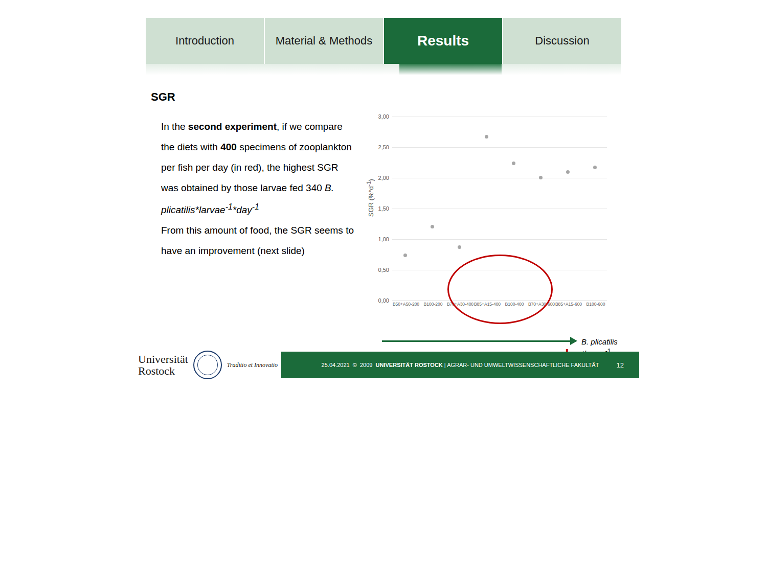Introduction
Material & Methods
Results
Discussion
SGR
In the second experiment, if we compare the diets with 400 specimens of zooplankton per fish per day (in red), the highest SGR was obtained by those larvae fed 340 B. plicatilis*larvae-1*day-1
From this amount of food, the SGR seems to have an improvement (next slide)
SGR (%*d-1)
3,00
2,50
2,00
1,50
1,00
0,50
0,00
B50+A50-200 B100-200 B70+A30-400 B85+A15-400 B100-400 B70+A30-600 B85+A15-600 B100-600
–
+
B. plicatilis *larvae-1
*day-1
25.04.2021 © 2009 UNIVERSITÄT ROSTOCK | AGRAR- UND UMWELTWISSENSCHAFTLICHE FAKULTÄT 12
Universität
Rostock
Traditio et Innovatio